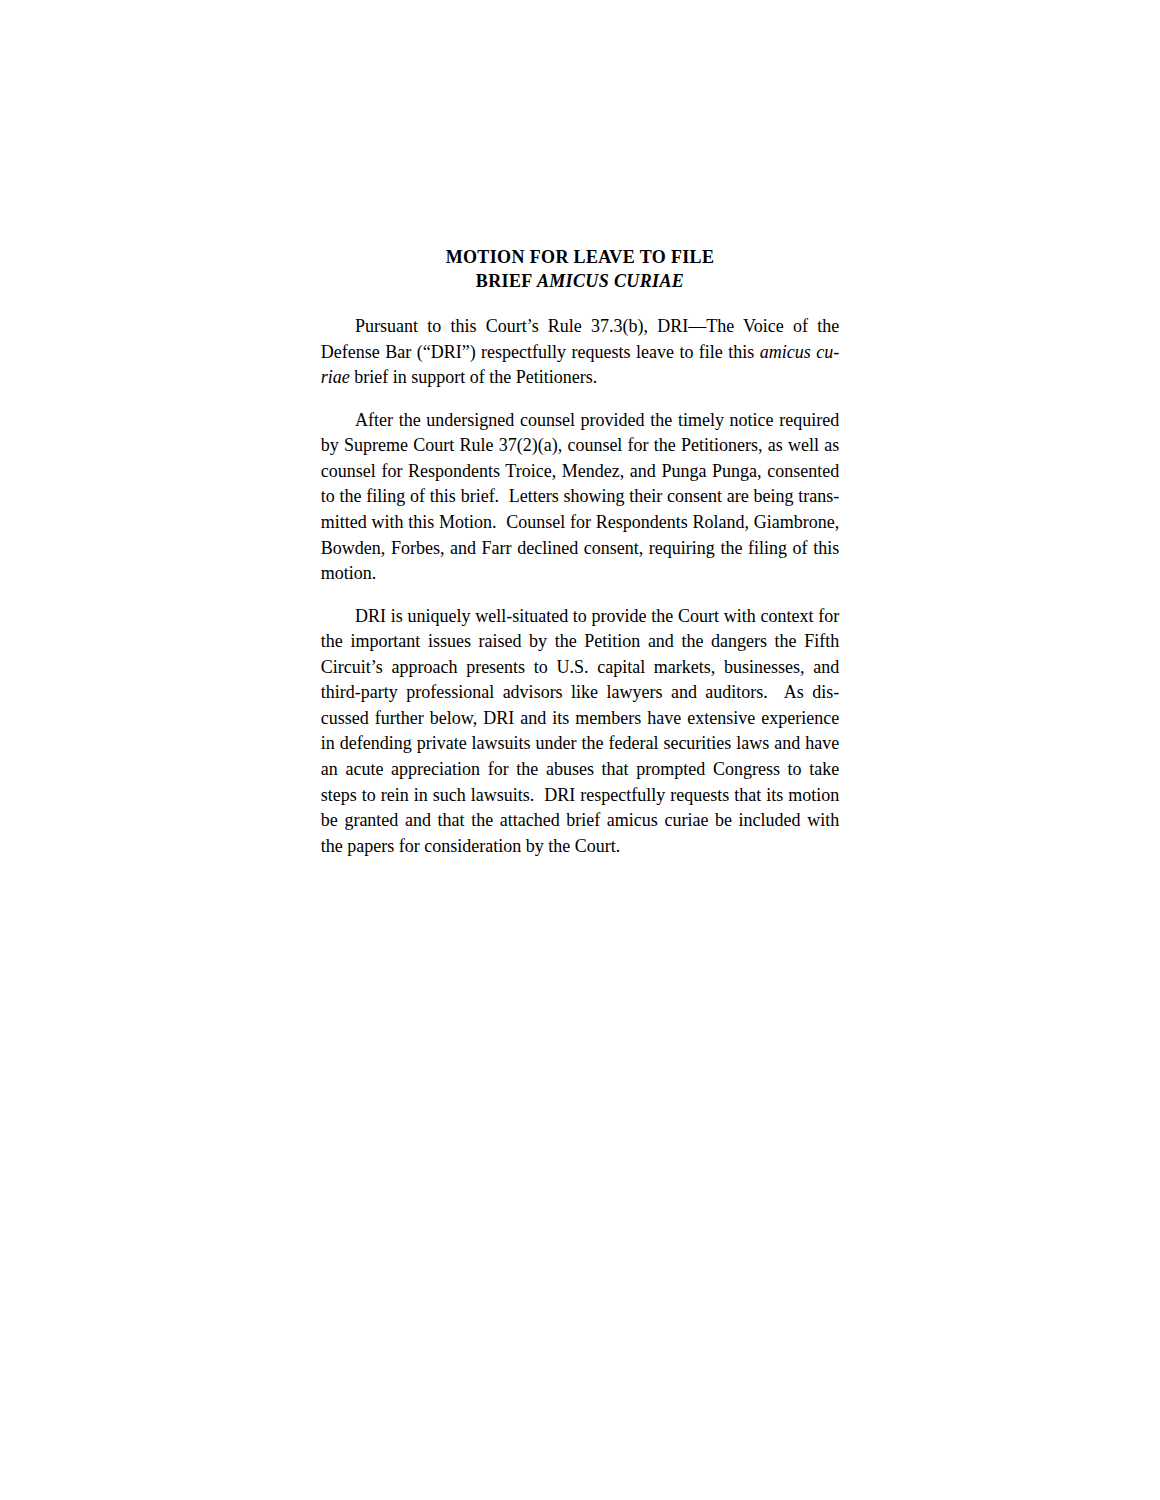Motion for Leave to File
Brief Amicus Curiae
Pursuant to this Court’s Rule 37.3(b), DRI—The Voice of the Defense Bar (“DRI”) respectfully requests leave to file this amicus curiae brief in support of the Petitioners.
After the undersigned counsel provided the timely notice required by Supreme Court Rule 37(2)(a), counsel for the Petitioners, as well as counsel for Respondents Troice, Mendez, and Punga Punga, consented to the filing of this brief. Letters showing their consent are being transmitted with this Motion. Counsel for Respondents Roland, Giambrone, Bowden, Forbes, and Farr declined consent, requiring the filing of this motion.
DRI is uniquely well-situated to provide the Court with context for the important issues raised by the Petition and the dangers the Fifth Circuit’s approach presents to U.S. capital markets, businesses, and third-party professional advisors like lawyers and auditors. As discussed further below, DRI and its members have extensive experience in defending private lawsuits under the federal securities laws and have an acute appreciation for the abuses that prompted Congress to take steps to rein in such lawsuits. DRI respectfully requests that its motion be granted and that the attached brief amicus curiae be included with the papers for consideration by the Court.